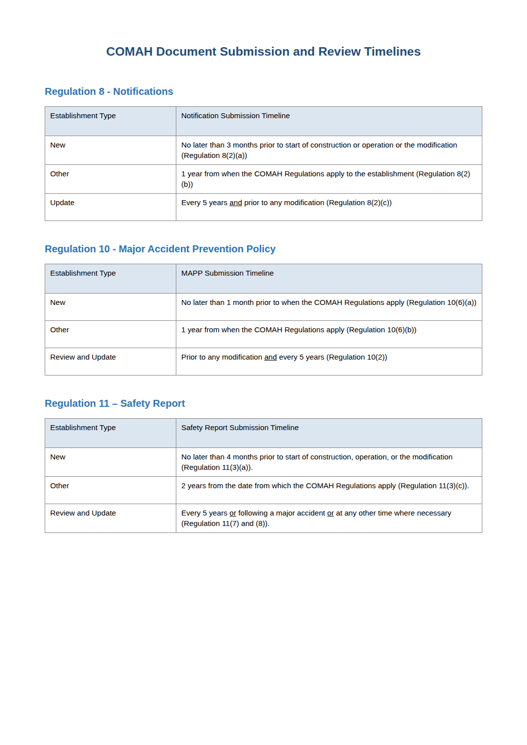COMAH Document Submission and Review Timelines
Regulation 8 - Notifications
| Establishment Type | Notification Submission Timeline |
| --- | --- |
| New | No later than 3 months prior to start of construction or operation or the modification (Regulation 8(2)(a)) |
| Other | 1 year from when the COMAH Regulations apply to the establishment (Regulation 8(2)(b)) |
| Update | Every 5 years and prior to any modification (Regulation 8(2)(c)) |
Regulation 10 - Major Accident Prevention Policy
| Establishment Type | MAPP Submission Timeline |
| --- | --- |
| New | No later than 1 month prior to when the COMAH Regulations apply (Regulation 10(6)(a)) |
| Other | 1 year from when the COMAH Regulations apply (Regulation 10(6)(b)) |
| Review and Update | Prior to any modification and every 5 years (Regulation 10(2)) |
Regulation 11 – Safety Report
| Establishment Type | Safety Report Submission Timeline |
| --- | --- |
| New | No later than 4 months prior to start of construction, operation, or the modification (Regulation 11(3)(a)). |
| Other | 2 years from the date from which the COMAH Regulations apply (Regulation 11(3)(c)). |
| Review and Update | Every 5 years or following a major accident or at any other time where necessary (Regulation 11(7) and (8)). |